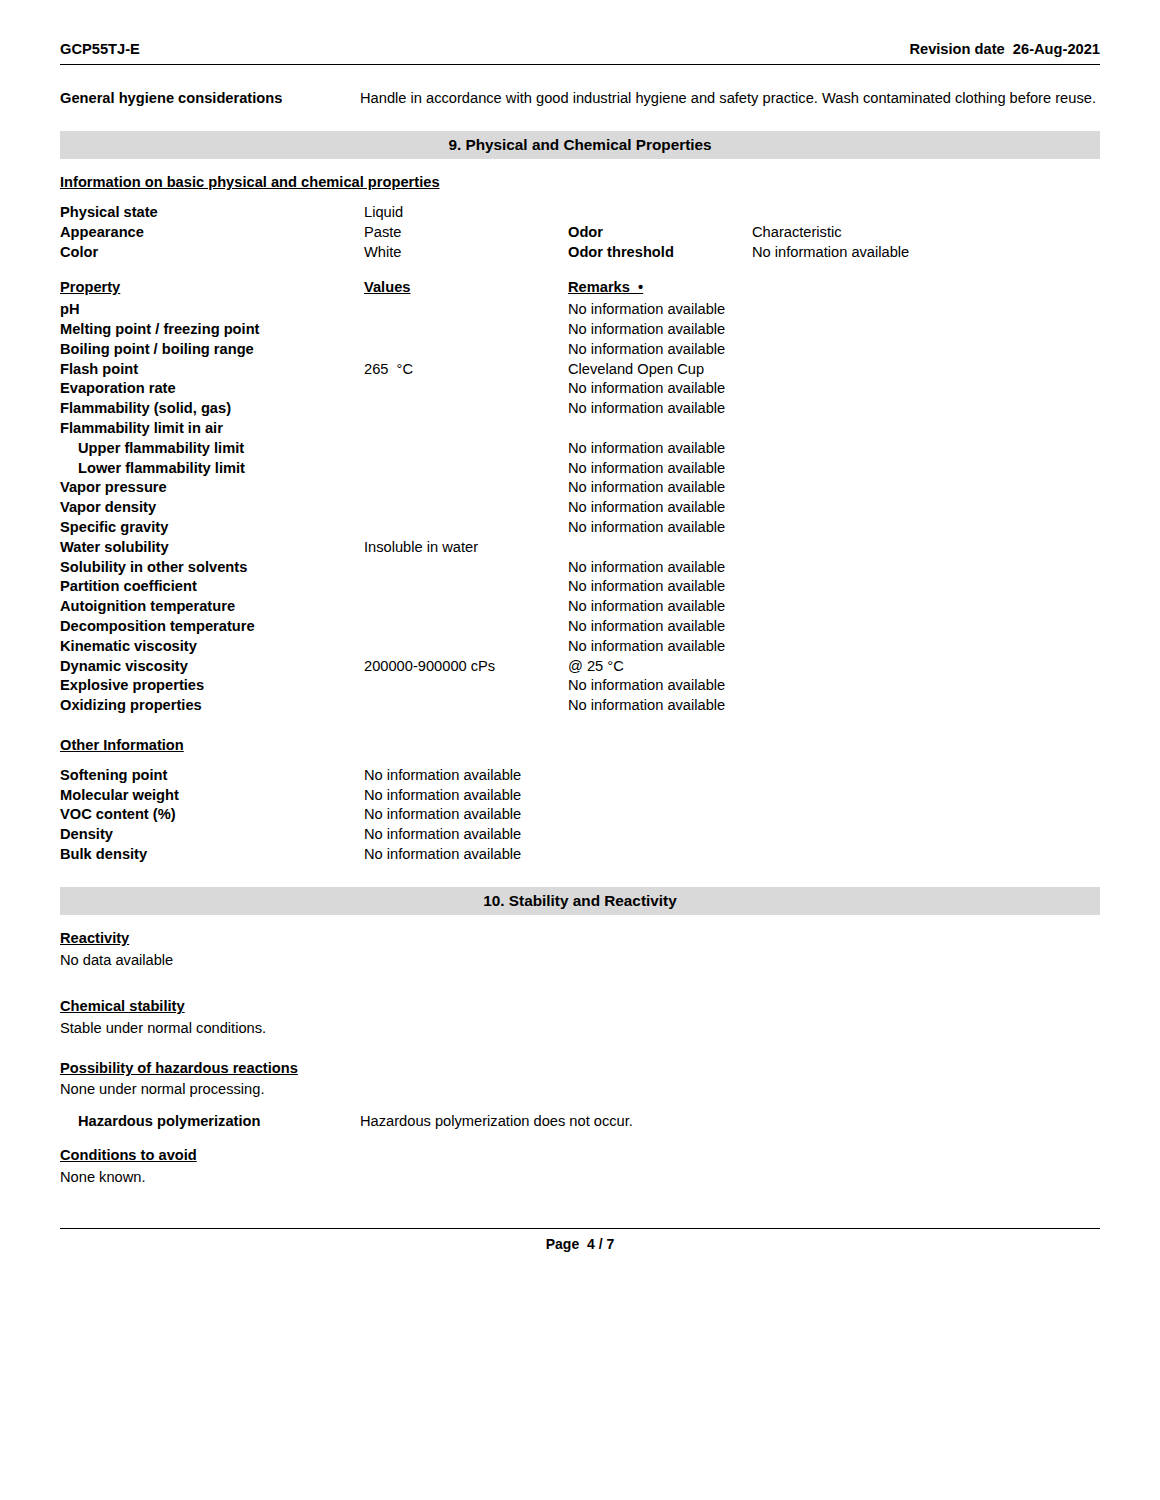GCP55TJ-E
Revision date 26-Aug-2021
General hygiene considerations
Handle in accordance with good industrial hygiene and safety practice. Wash contaminated clothing before reuse.
9. Physical and Chemical Properties
Information on basic physical and chemical properties
| Physical state | Liquid | | |
| Appearance | Paste | Odor | Characteristic |
| Color | White | Odor threshold | No information available |
| Property | Values | Remarks • |
| pH | | No information available |
| Melting point / freezing point | | No information available |
| Boiling point / boiling range | | No information available |
| Flash point | 265 °C | Cleveland Open Cup |
| Evaporation rate | | No information available |
| Flammability (solid, gas) | | No information available |
| Flammability limit in air | | |
| Upper flammability limit | | No information available |
| Lower flammability limit | | No information available |
| Vapor pressure | | No information available |
| Vapor density | | No information available |
| Specific gravity | | No information available |
| Water solubility | Insoluble in water | |
| Solubility in other solvents | | No information available |
| Partition coefficient | | No information available |
| Autoignition temperature | | No information available |
| Decomposition temperature | | No information available |
| Kinematic viscosity | | No information available |
| Dynamic viscosity | 200000-900000 cPs | @ 25 °C |
| Explosive properties | | No information available |
| Oxidizing properties | | No information available |
Other Information
| Softening point | No information available |
| Molecular weight | No information available |
| VOC content (%) | No information available |
| Density | No information available |
| Bulk density | No information available |
10. Stability and Reactivity
Reactivity
No data available
Chemical stability
Stable under normal conditions.
Possibility of hazardous reactions
None under normal processing.
Hazardous polymerization
Hazardous polymerization does not occur.
Conditions to avoid
None known.
Page 4 / 7